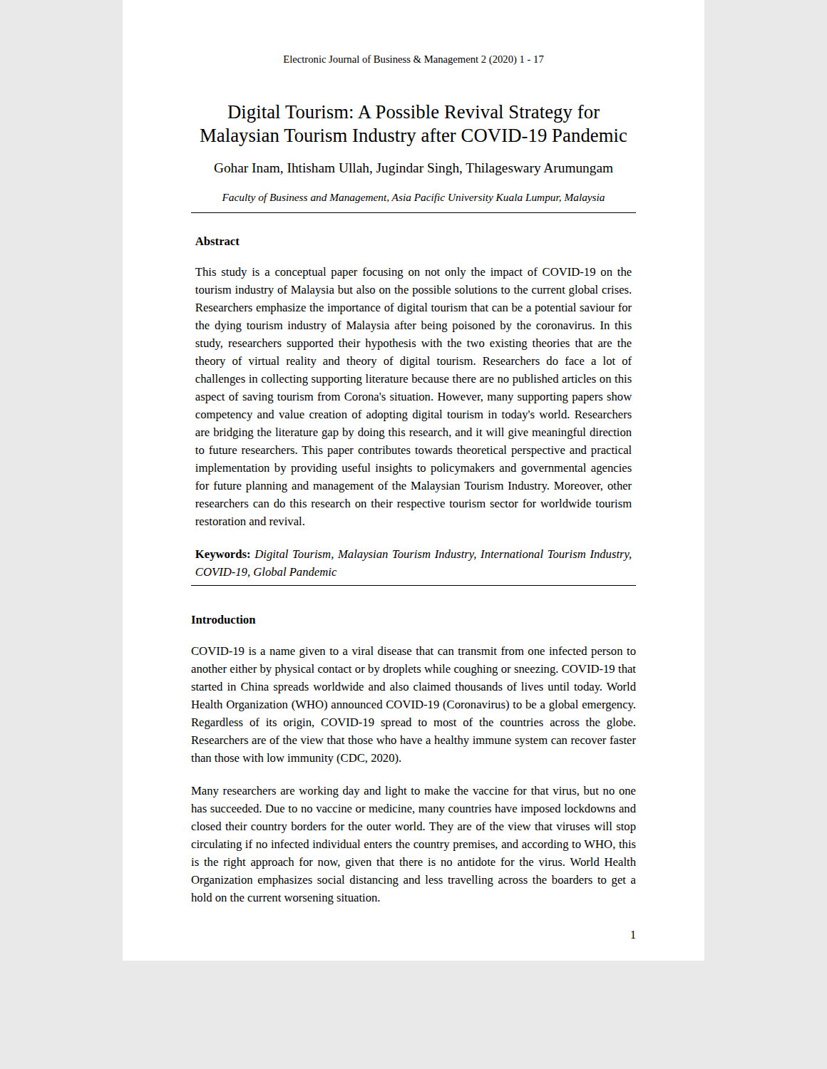Electronic Journal of Business & Management 2 (2020) 1 - 17
Digital Tourism: A Possible Revival Strategy for Malaysian Tourism Industry after COVID-19 Pandemic
Gohar Inam, Ihtisham Ullah, Jugindar Singh, Thilageswary Arumungam
Faculty of Business and Management, Asia Pacific University Kuala Lumpur, Malaysia
Abstract
This study is a conceptual paper focusing on not only the impact of COVID-19 on the tourism industry of Malaysia but also on the possible solutions to the current global crises. Researchers emphasize the importance of digital tourism that can be a potential saviour for the dying tourism industry of Malaysia after being poisoned by the coronavirus. In this study, researchers supported their hypothesis with the two existing theories that are the theory of virtual reality and theory of digital tourism. Researchers do face a lot of challenges in collecting supporting literature because there are no published articles on this aspect of saving tourism from Corona's situation. However, many supporting papers show competency and value creation of adopting digital tourism in today's world. Researchers are bridging the literature gap by doing this research, and it will give meaningful direction to future researchers. This paper contributes towards theoretical perspective and practical implementation by providing useful insights to policymakers and governmental agencies for future planning and management of the Malaysian Tourism Industry. Moreover, other researchers can do this research on their respective tourism sector for worldwide tourism restoration and revival.
Keywords: Digital Tourism, Malaysian Tourism Industry, International Tourism Industry, COVID-19, Global Pandemic
Introduction
COVID-19 is a name given to a viral disease that can transmit from one infected person to another either by physical contact or by droplets while coughing or sneezing. COVID-19 that started in China spreads worldwide and also claimed thousands of lives until today. World Health Organization (WHO) announced COVID-19 (Coronavirus) to be a global emergency. Regardless of its origin, COVID-19 spread to most of the countries across the globe. Researchers are of the view that those who have a healthy immune system can recover faster than those with low immunity (CDC, 2020).
Many researchers are working day and light to make the vaccine for that virus, but no one has succeeded. Due to no vaccine or medicine, many countries have imposed lockdowns and closed their country borders for the outer world. They are of the view that viruses will stop circulating if no infected individual enters the country premises, and according to WHO, this is the right approach for now, given that there is no antidote for the virus. World Health Organization emphasizes social distancing and less travelling across the boarders to get a hold on the current worsening situation.
1